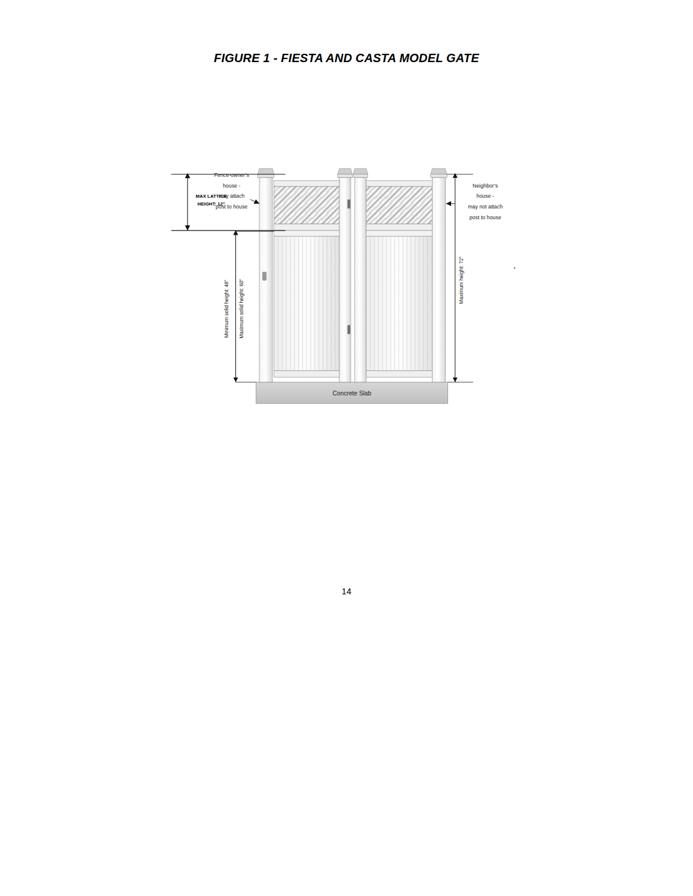FIGURE 1 - FIESTA AND CASTA MODEL GATE
Fiesta and Casta model gate diagram Line drawing of a double vinyl gate with lattice top set on a concrete slab, annotated with maximum lattice height of 12 inches, minimum solid height 48 inches, maximum solid height 60 inches, and maximum overall height 72 inches. Notes indicate the fence-owner's house post may be attached to the house while the neighbor's house post may not. Concrete Slab Fence-owner’s house - may attach post to house Neighbor’s house - may not attach post to house MAX LATTICE HEIGHT: 12" Minimum solid height: 48” Maximum solid height: 60” Maximum height: 72”
14